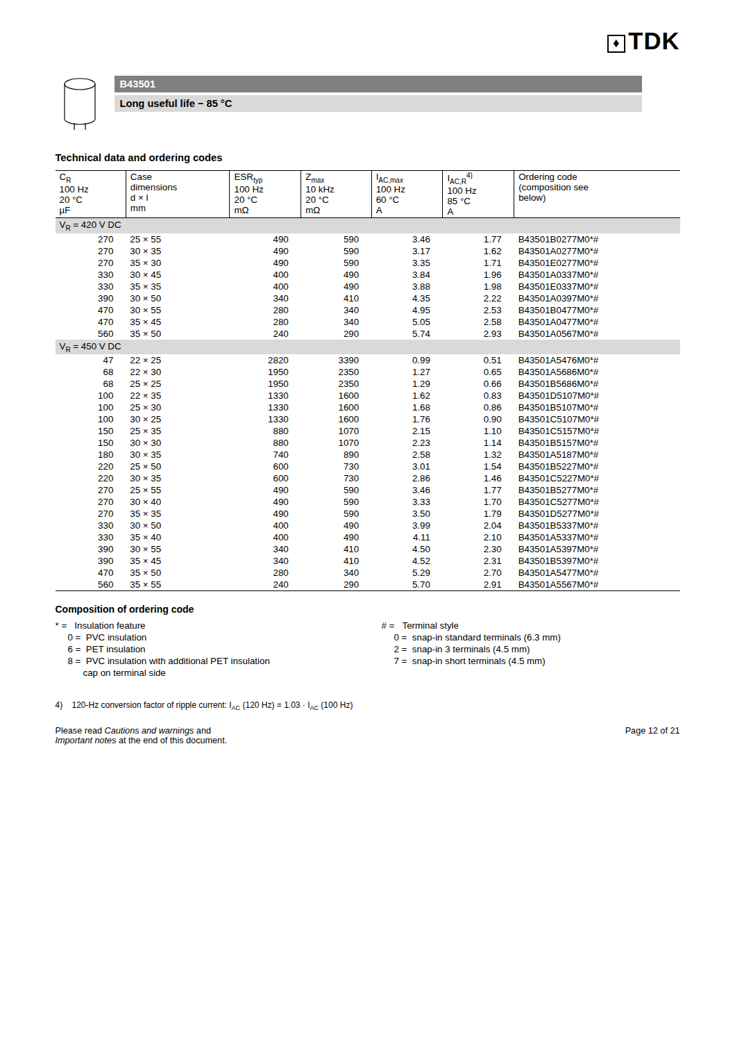♦TDK
B43501
Long useful life − 85 °C
Technical data and ordering codes
| C R 100 Hz 20 °C µF | Case dimensions d × l mm | ESR typ 100 Hz 20 °C mΩ | Z max 10 kHz 20 °C mΩ | I AC,max 100 Hz 60 °C A | I AC,R 4) 100 Hz 85 °C A | Ordering code (composition see below) |
| --- | --- | --- | --- | --- | --- | --- |
| V R = 420 V DC |
| 270 | 25 × 55 | 490 | 590 | 3.46 | 1.77 | B43501B0277M0*# |
| 270 | 30 × 35 | 490 | 590 | 3.17 | 1.62 | B43501A0277M0*# |
| 270 | 35 × 30 | 490 | 590 | 3.35 | 1.71 | B43501E0277M0*# |
| 330 | 30 × 45 | 400 | 490 | 3.84 | 1.96 | B43501A0337M0*# |
| 330 | 35 × 35 | 400 | 490 | 3.88 | 1.98 | B43501E0337M0*# |
| 390 | 30 × 50 | 340 | 410 | 4.35 | 2.22 | B43501A0397M0*# |
| 470 | 30 × 55 | 280 | 340 | 4.95 | 2.53 | B43501B0477M0*# |
| 470 | 35 × 45 | 280 | 340 | 5.05 | 2.58 | B43501A0477M0*# |
| 560 | 35 × 50 | 240 | 290 | 5.74 | 2.93 | B43501A0567M0*# |
| V R = 450 V DC |
| 47 | 22 × 25 | 2820 | 3390 | 0.99 | 0.51 | B43501A5476M0*# |
| 68 | 22 × 30 | 1950 | 2350 | 1.27 | 0.65 | B43501A5686M0*# |
| 68 | 25 × 25 | 1950 | 2350 | 1.29 | 0.66 | B43501B5686M0*# |
| 100 | 22 × 35 | 1330 | 1600 | 1.62 | 0.83 | B43501D5107M0*# |
| 100 | 25 × 30 | 1330 | 1600 | 1.68 | 0.86 | B43501B5107M0*# |
| 100 | 30 × 25 | 1330 | 1600 | 1.76 | 0.90 | B43501C5107M0*# |
| 150 | 25 × 35 | 880 | 1070 | 2.15 | 1.10 | B43501C5157M0*# |
| 150 | 30 × 30 | 880 | 1070 | 2.23 | 1.14 | B43501B5157M0*# |
| 180 | 30 × 35 | 740 | 890 | 2.58 | 1.32 | B43501A5187M0*# |
| 220 | 25 × 50 | 600 | 730 | 3.01 | 1.54 | B43501B5227M0*# |
| 220 | 30 × 35 | 600 | 730 | 2.86 | 1.46 | B43501C5227M0*# |
| 270 | 25 × 55 | 490 | 590 | 3.46 | 1.77 | B43501B5277M0*# |
| 270 | 30 × 40 | 490 | 590 | 3.33 | 1.70 | B43501C5277M0*# |
| 270 | 35 × 35 | 490 | 590 | 3.50 | 1.79 | B43501D5277M0*# |
| 330 | 30 × 50 | 400 | 490 | 3.99 | 2.04 | B43501B5337M0*# |
| 330 | 35 × 40 | 400 | 490 | 4.11 | 2.10 | B43501A5337M0*# |
| 390 | 30 × 55 | 340 | 410 | 4.50 | 2.30 | B43501A5397M0*# |
| 390 | 35 × 45 | 340 | 410 | 4.52 | 2.31 | B43501B5397M0*# |
| 470 | 35 × 50 | 280 | 340 | 5.29 | 2.70 | B43501A5477M0*# |
| 560 | 35 × 55 | 240 | 290 | 5.70 | 2.91 | B43501A5567M0*# |
Composition of ordering code
* = Insulation feature
0 = PVC insulation
6 = PET insulation
8 = PVC insulation with additional PET insulation
cap on terminal side
# = Terminal style
0 = snap-in standard terminals (6.3 mm)
2 = snap-in 3 terminals (4.5 mm)
7 = snap-in short terminals (4.5 mm)
4) 120-Hz conversion factor of ripple current: IAC (120 Hz) = 1.03 · IAC (100 Hz)
Please read Cautions and warnings and
Important notes at the end of this document.
Page 12 of 21